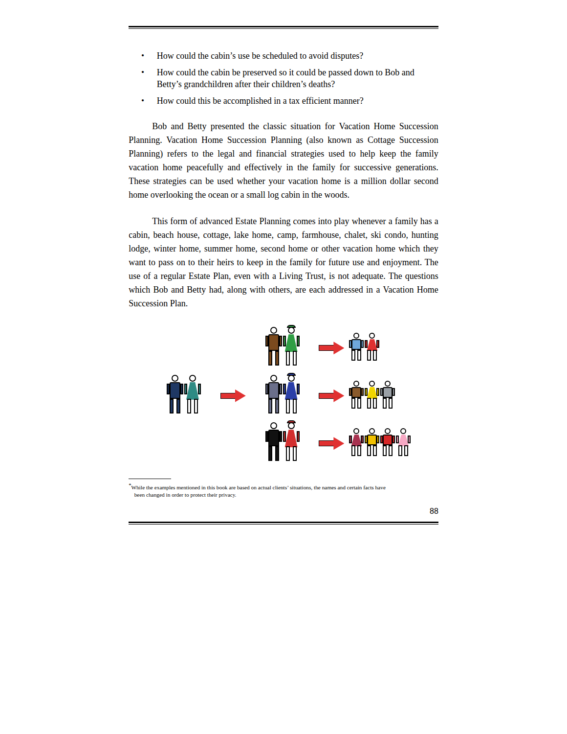How could the cabin’s use be scheduled to avoid disputes?
How could the cabin be preserved so it could be passed down to Bob and Betty’s grandchildren after their children’s deaths?
How could this be accomplished in a tax efficient manner?
Bob and Betty presented the classic situation for Vacation Home Succession Planning. Vacation Home Succession Planning (also known as Cottage Succession Planning) refers to the legal and financial strategies used to help keep the family vacation home peacefully and effectively in the family for successive generations. These strategies can be used whether your vacation home is a million dollar second home overlooking the ocean or a small log cabin in the woods.
This form of advanced Estate Planning comes into play whenever a family has a cabin, beach house, cottage, lake home, camp, farmhouse, chalet, ski condo, hunting lodge, winter home, summer home, second home or other vacation home which they want to pass on to their heirs to keep in the family for future use and enjoyment. The use of a regular Estate Plan, even with a Living Trust, is not adequate. The questions which Bob and Betty had, along with others, are each addressed in a Vacation Home Succession Plan.
*While the examples mentioned in this book are based on actual clients’ situations, the names and certain facts have been changed in order to protect their privacy.
88